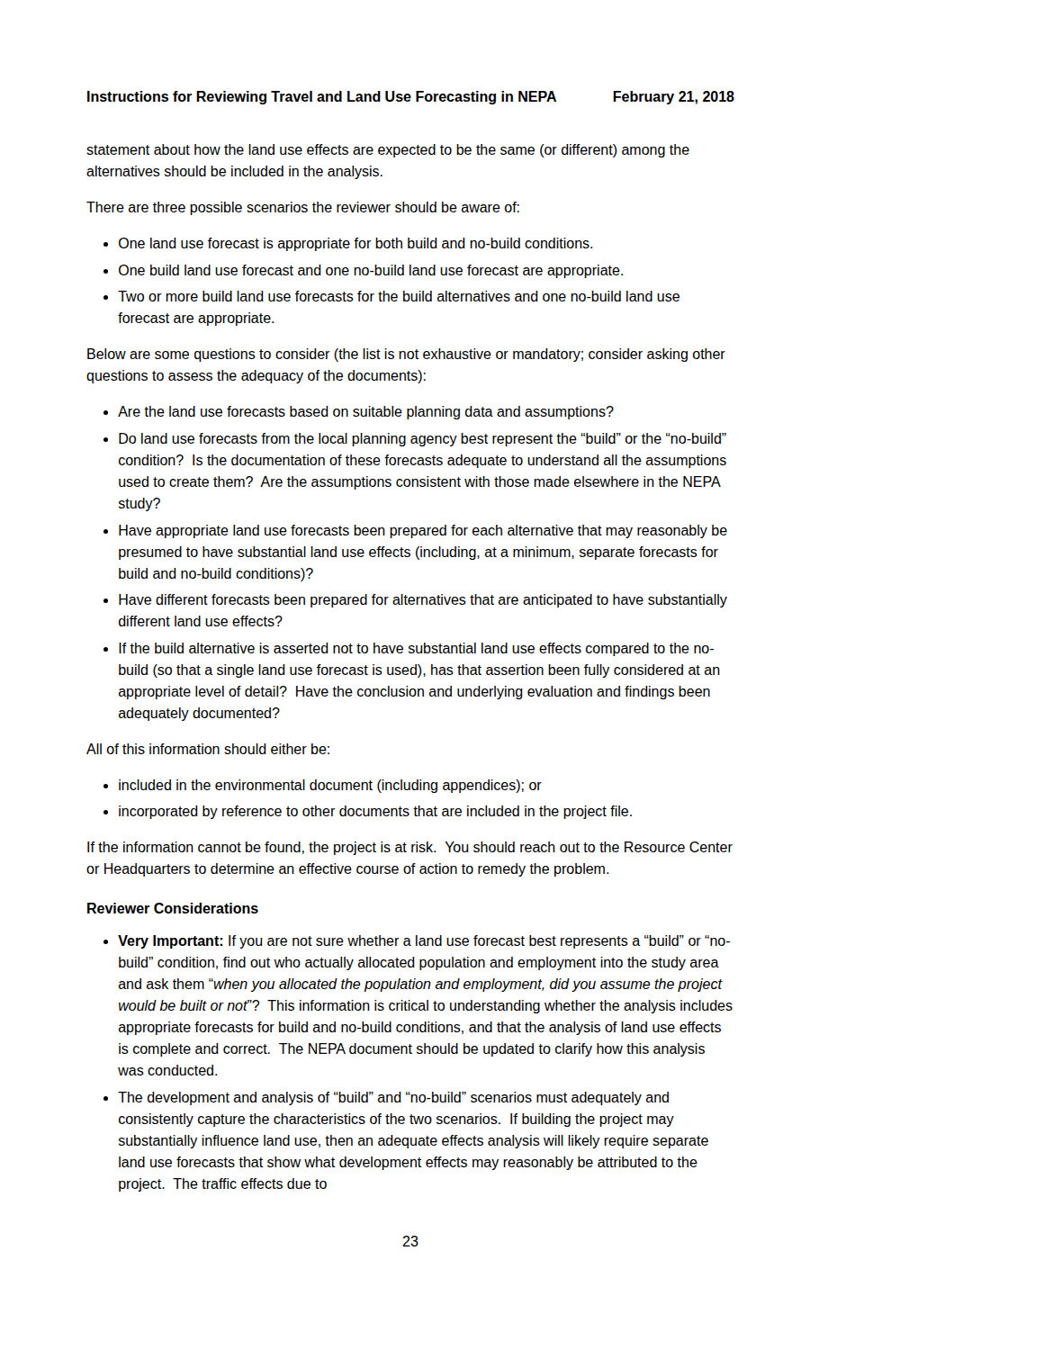Instructions for Reviewing Travel and Land Use Forecasting in NEPA
February 21, 2018
statement about how the land use effects are expected to be the same (or different) among the alternatives should be included in the analysis.
There are three possible scenarios the reviewer should be aware of:
One land use forecast is appropriate for both build and no-build conditions.
One build land use forecast and one no-build land use forecast are appropriate.
Two or more build land use forecasts for the build alternatives and one no-build land use forecast are appropriate.
Below are some questions to consider (the list is not exhaustive or mandatory; consider asking other questions to assess the adequacy of the documents):
Are the land use forecasts based on suitable planning data and assumptions?
Do land use forecasts from the local planning agency best represent the “build” or the “no-build” condition? Is the documentation of these forecasts adequate to understand all the assumptions used to create them? Are the assumptions consistent with those made elsewhere in the NEPA study?
Have appropriate land use forecasts been prepared for each alternative that may reasonably be presumed to have substantial land use effects (including, at a minimum, separate forecasts for build and no-build conditions)?
Have different forecasts been prepared for alternatives that are anticipated to have substantially different land use effects?
If the build alternative is asserted not to have substantial land use effects compared to the no-build (so that a single land use forecast is used), has that assertion been fully considered at an appropriate level of detail? Have the conclusion and underlying evaluation and findings been adequately documented?
All of this information should either be:
included in the environmental document (including appendices); or
incorporated by reference to other documents that are included in the project file.
If the information cannot be found, the project is at risk. You should reach out to the Resource Center or Headquarters to determine an effective course of action to remedy the problem.
Reviewer Considerations
Very Important: If you are not sure whether a land use forecast best represents a “build” or “no-build” condition, find out who actually allocated population and employment into the study area and ask them “when you allocated the population and employment, did you assume the project would be built or not”? This information is critical to understanding whether the analysis includes appropriate forecasts for build and no-build conditions, and that the analysis of land use effects is complete and correct. The NEPA document should be updated to clarify how this analysis was conducted.
The development and analysis of “build” and “no-build” scenarios must adequately and consistently capture the characteristics of the two scenarios. If building the project may substantially influence land use, then an adequate effects analysis will likely require separate land use forecasts that show what development effects may reasonably be attributed to the project. The traffic effects due to
23